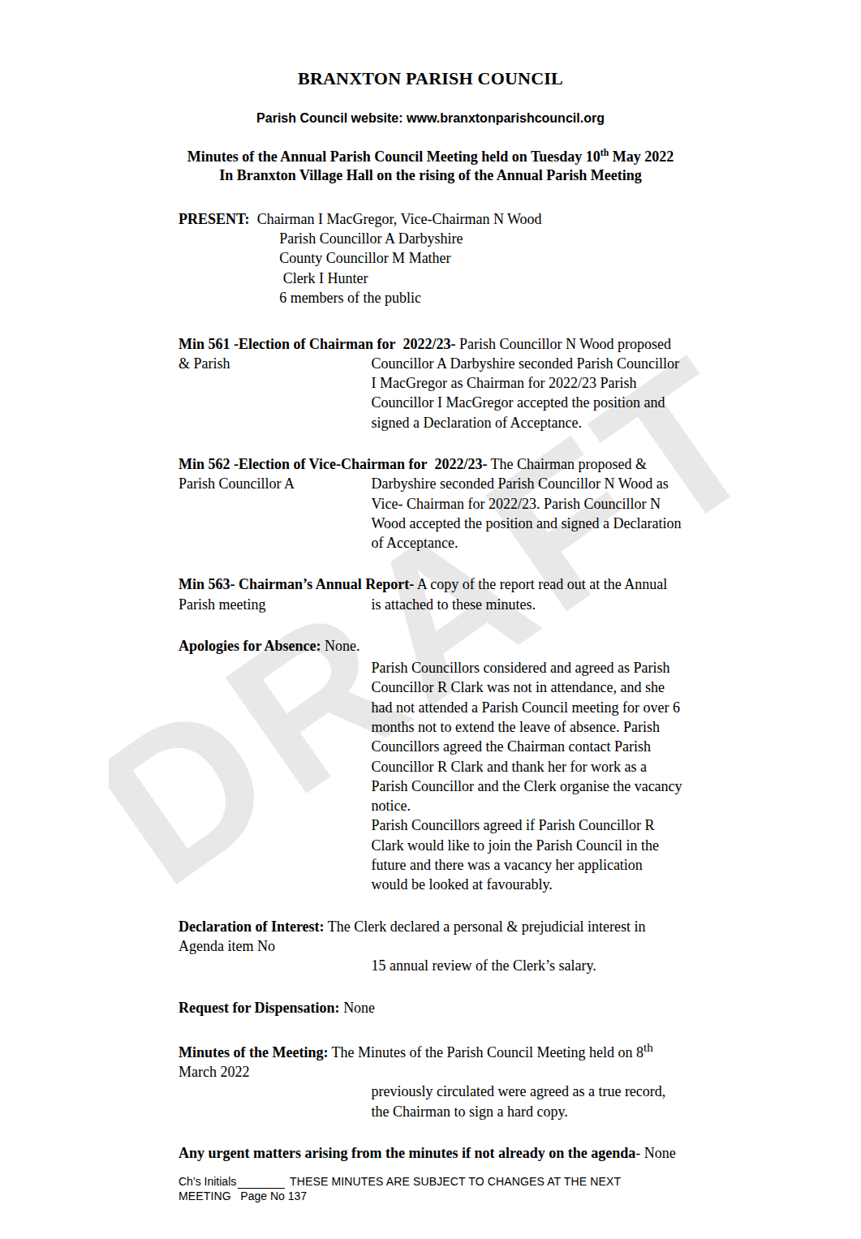DRAFT
BRANXTON PARISH COUNCIL
Parish Council website: www.branxtonparishcouncil.org
Minutes of the Annual Parish Council Meeting held on Tuesday 10th May 2022
In Branxton Village Hall on the rising of the Annual Parish Meeting
PRESENT: Chairman I MacGregor, Vice-Chairman N Wood
Parish Councillor A Darbyshire
County Councillor M Mather
Clerk I Hunter
6 members of the public
Min 561 -Election of Chairman for 2022/23- Parish Councillor N Wood proposed & Parish Councillor A Darbyshire seconded Parish Councillor I MacGregor as Chairman for 2022/23 Parish Councillor I MacGregor accepted the position and signed a Declaration of Acceptance.
Min 562 -Election of Vice-Chairman for 2022/23- The Chairman proposed & Parish Councillor A Darbyshire seconded Parish Councillor N Wood as Vice- Chairman for 2022/23. Parish Councillor N Wood accepted the position and signed a Declaration of Acceptance.
Min 563- Chairman’s Annual Report- A copy of the report read out at the Annual Parish meeting is attached to these minutes.
Apologies for Absence: None.
Parish Councillors considered and agreed as Parish Councillor R Clark was not in attendance, and she had not attended a Parish Council meeting for over 6 months not to extend the leave of absence. Parish Councillors agreed the Chairman contact Parish Councillor R Clark and thank her for work as a Parish Councillor and the Clerk organise the vacancy notice.
Parish Councillors agreed if Parish Councillor R Clark would like to join the Parish Council in the future and there was a vacancy her application would be looked at favourably.
Declaration of Interest: The Clerk declared a personal & prejudicial interest in Agenda item No 15 annual review of the Clerk’s salary.
Request for Dispensation: None
Minutes of the Meeting: The Minutes of the Parish Council Meeting held on 8th March 2022 previously circulated were agreed as a true record, the Chairman to sign a hard copy.
Any urgent matters arising from the minutes if not already on the agenda- None
Ch’s Initials THESE MINUTES ARE SUBJECT TO CHANGES AT THE NEXT MEETING Page No 137